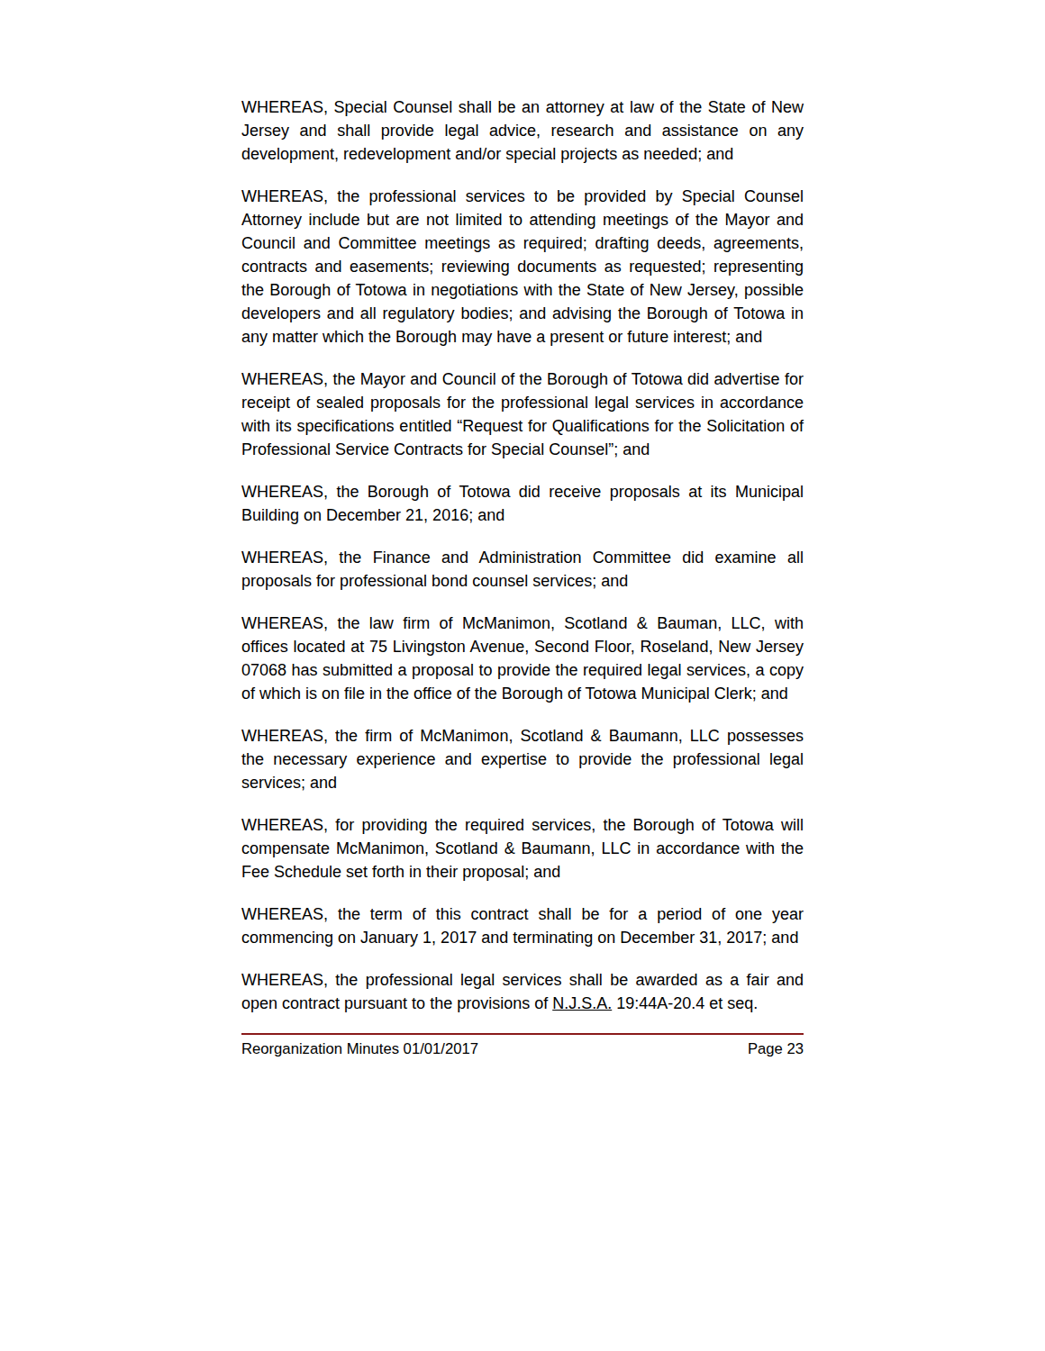WHEREAS, Special Counsel shall be an attorney at law of the State of New Jersey and shall provide legal advice, research and assistance on any development, redevelopment and/or special projects as needed; and
WHEREAS, the professional services to be provided by Special Counsel Attorney include but are not limited to attending meetings of the Mayor and Council and Committee meetings as required; drafting deeds, agreements, contracts and easements; reviewing documents as requested; representing the Borough of Totowa in negotiations with the State of New Jersey, possible developers and all regulatory bodies; and advising the Borough of Totowa in any matter which the Borough may have a present or future interest; and
WHEREAS, the Mayor and Council of the Borough of Totowa did advertise for receipt of sealed proposals for the professional legal services in accordance with its specifications entitled “Request for Qualifications for the Solicitation of Professional Service Contracts for Special Counsel”; and
WHEREAS, the Borough of Totowa did receive proposals at its Municipal Building on December 21, 2016; and
WHEREAS, the Finance and Administration Committee did examine all proposals for professional bond counsel services; and
WHEREAS, the law firm of McManimon, Scotland & Bauman, LLC, with offices located at 75 Livingston Avenue, Second Floor, Roseland, New Jersey 07068 has submitted a proposal to provide the required legal services, a copy of which is on file in the office of the Borough of Totowa Municipal Clerk; and
WHEREAS, the firm of McManimon, Scotland & Baumann, LLC possesses the necessary experience and expertise to provide the professional legal services; and
WHEREAS, for providing the required services, the Borough of Totowa will compensate McManimon, Scotland & Baumann, LLC in accordance with the Fee Schedule set forth in their proposal; and
WHEREAS, the term of this contract shall be for a period of one year commencing on January 1, 2017 and terminating on December 31, 2017; and
WHEREAS, the professional legal services shall be awarded as a fair and open contract pursuant to the provisions of N.J.S.A. 19:44A-20.4 et seq.
Reorganization Minutes 01/01/2017 Page 23